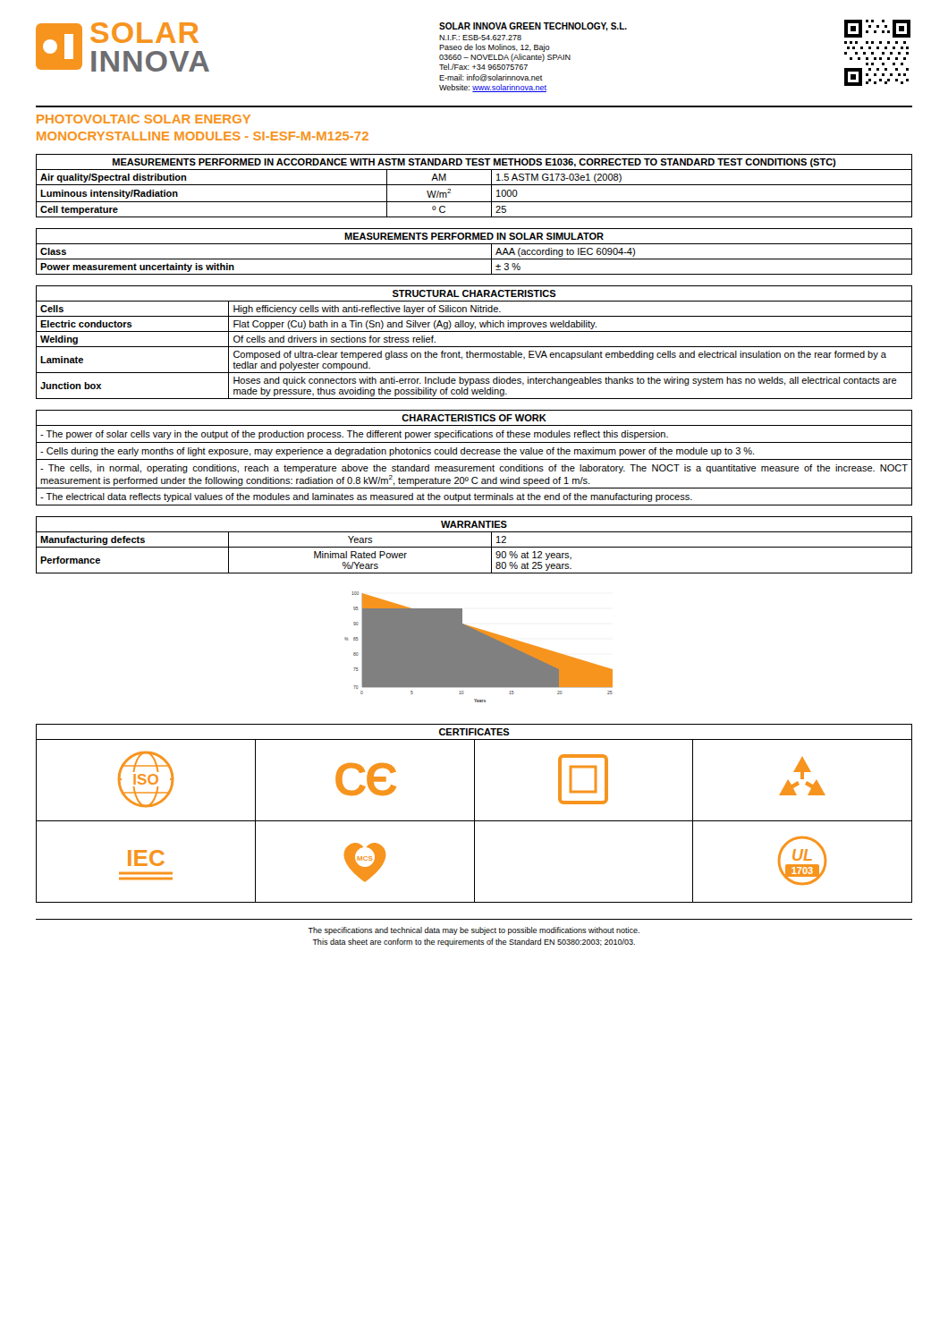SOLAR INNOVA
SOLAR INNOVA GREEN TECHNOLOGY, S.L.
N.I.F.: ESB-54.627.278
Paseo de los Molinos, 12, Bajo
03660 – NOVELDA (Alicante) SPAIN
Tel./Fax: +34 965075767
E-mail: info@solarinnova.net
Website: www.solarinnova.net
Photovoltaic Solar Energy
Monocrystalline Modules - SI-ESF-M-M125-72
| MEASUREMENTS PERFORMED IN ACCORDANCE WITH ASTM STANDARD TEST METHODS E1036, CORRECTED TO STANDARD TEST CONDITIONS (STC) |
| --- |
| Air quality/Spectral distribution | AM | 1.5 ASTM G173-03e1 (2008) |
| Luminous intensity/Radiation | W/m 2 | 1000 |
| Cell temperature | º C | 25 |
| MEASUREMENTS PERFORMED IN SOLAR SIMULATOR |
| --- |
| Class | AAA (according to IEC 60904-4) |
| Power measurement uncertainty is within | ± 3 % |
| STRUCTURAL CHARACTERISTICS |
| --- |
| Cells | High efficiency cells with anti-reflective layer of Silicon Nitride. |
| Electric conductors | Flat Copper (Cu) bath in a Tin (Sn) and Silver (Ag) alloy, which improves weldability. |
| Welding | Of cells and drivers in sections for stress relief. |
| Laminate | Composed of ultra-clear tempered glass on the front, thermostable, EVA encapsulant embedding cells and electrical insulation on the rear formed by a tedlar and polyester compound. |
| Junction box | Hoses and quick connectors with anti-error. Include bypass diodes, interchangeables thanks to the wiring system has no welds, all electrical contacts are made by pressure, thus avoiding the possibility of cold welding. |
| CHARACTERISTICS OF WORK |
| --- |
| - The power of solar cells vary in the output of the production process. The different power specifications of these modules reflect this dispersion. |
| - Cells during the early months of light exposure, may experience a degradation photonics could decrease the value of the maximum power of the module up to 3 %. |
| - The cells, in normal, operating conditions, reach a temperature above the standard measurement conditions of the laboratory. The NOCT is a quantitative measure of the increase. NOCT measurement is performed under the following conditions: radiation of 0.8 kW/m 2 , temperature 20º C and wind speed of 1 m/s. |
| - The electrical data reflects typical values of the modules and laminates as measured at the output terminals at the end of the manufacturing process. |
| WARRANTIES |
| --- |
| Manufacturing defects | Years | 12 |
| Performance | Minimal Rated Power %/Years | 90 % at 12 years, 80 % at 25 years. |
100 95 90 85 80 75 70 % 0 5 10 15 20 25 Years
| CERTIFICATES |
| --- |
| ISO | C Є | | |
| IEC | MCS | | UL 1703 |
The specifications and technical data may be subject to possible modifications without notice.
This data sheet are conform to the requirements of the Standard EN 50380:2003; 2010/03.